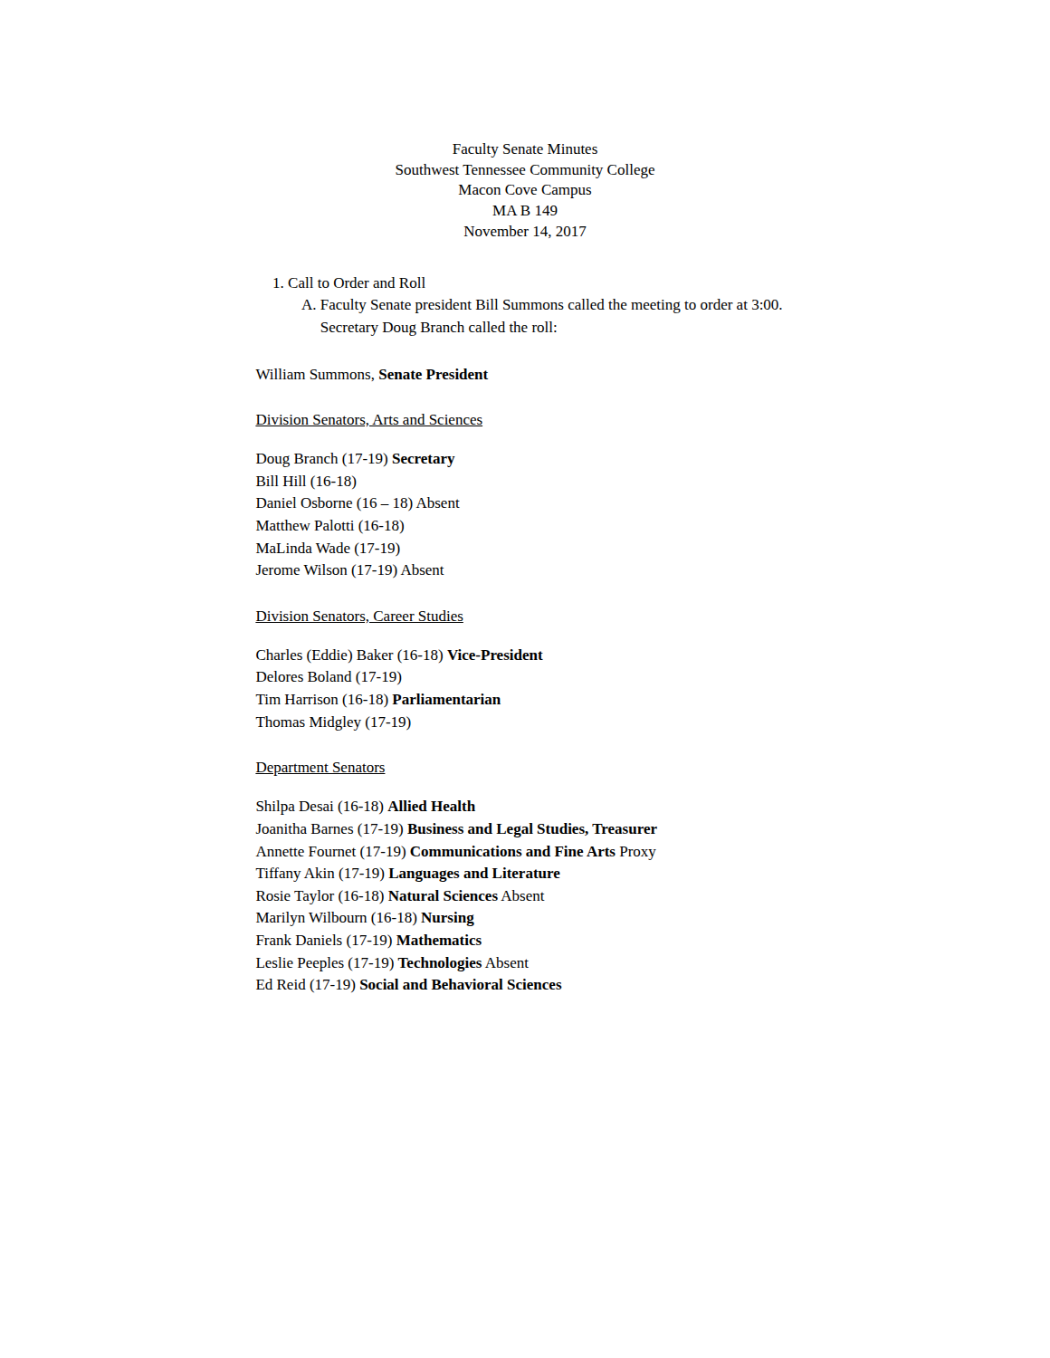Faculty Senate Minutes
Southwest Tennessee Community College
Macon Cove Campus
MA B 149
November 14, 2017
Call to Order and Roll
Faculty Senate president Bill Summons called the meeting to order at 3:00. Secretary Doug Branch called the roll:
William Summons, Senate President
Division Senators, Arts and Sciences
Doug Branch (17-19) Secretary
Bill Hill (16-18)
Daniel Osborne (16 – 18) Absent
Matthew Palotti (16-18)
MaLinda Wade (17-19)
Jerome Wilson (17-19) Absent
Division Senators, Career Studies
Charles (Eddie) Baker (16-18) Vice-President
Delores Boland (17-19)
Tim Harrison (16-18) Parliamentarian
Thomas Midgley (17-19)
Department Senators
Shilpa Desai (16-18) Allied Health
Joanitha Barnes (17-19) Business and Legal Studies, Treasurer
Annette Fournet (17-19) Communications and Fine Arts Proxy
Tiffany Akin (17-19) Languages and Literature
Rosie Taylor (16-18) Natural Sciences Absent
Marilyn Wilbourn (16-18) Nursing
Frank Daniels (17-19) Mathematics
Leslie Peeples (17-19) Technologies Absent
Ed Reid (17-19) Social and Behavioral Sciences